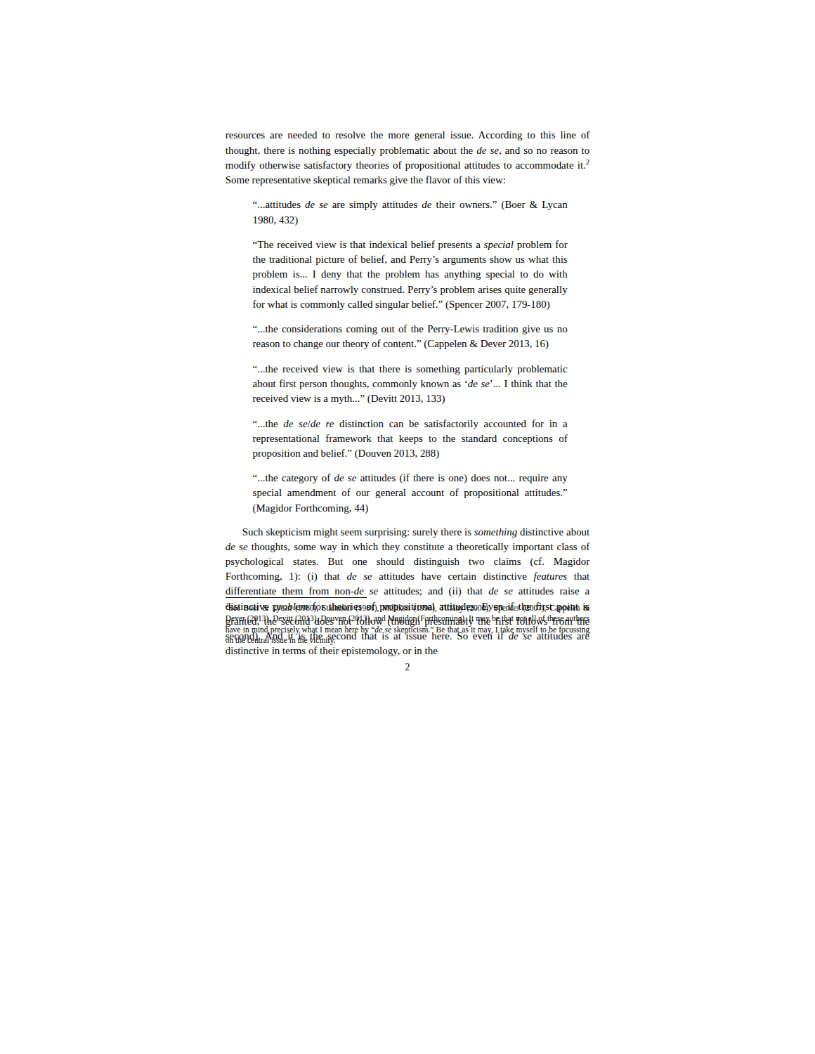resources are needed to resolve the more general issue. According to this line of thought, there is nothing especially problematic about the de se, and so no reason to modify otherwise satisfactory theories of propositional attitudes to accommodate it.2 Some representative skeptical remarks give the flavor of this view:
“...attitudes de se are simply attitudes de their owners.” (Boer & Lycan 1980, 432)
“The received view is that indexical belief presents a special problem for the traditional picture of belief, and Perry’s arguments show us what this problem is... I deny that the problem has anything special to do with indexical belief narrowly construed. Perry’s problem arises quite generally for what is commonly called singular belief.” (Spencer 2007, 179-180)
“...the considerations coming out of the Perry-Lewis tradition give us no reason to change our theory of content.” (Cappelen & Dever 2013, 16)
“...the received view is that there is something particularly problematic about first person thoughts, commonly known as ‘de se’... I think that the received view is a myth...” (Devitt 2013, 133)
“...the de se/de re distinction can be satisfactorily accounted for in a representational framework that keeps to the standard conceptions of proposition and belief.” (Douven 2013, 288)
“...the category of de se attitudes (if there is one) does not... require any special amendment of our general account of propositional attitudes.” (Magidor Forthcoming, 44)
Such skepticism might seem surprising: surely there is something distinctive about de se thoughts, some way in which they constitute a theoretically important class of psychological states. But one should distinguish two claims (cf. Magidor Forthcoming, 1): (i) that de se attitudes have certain distinctive features that differentiate them from non-de se attitudes; and (ii) that de se attitudes raise a distinctive problem for theories of propositional attitudes. Even if the first point is granted, the second does not follow (though presumably the first follows from the second). And it is the second that is at issue here. So even if de se attitudes are distinctive in terms of their epistemology, or in the
2See Boer & Lycan (1980), Stalnaker (1981), Millikan (1990), Tiffany (2000), Spencer (2007), Cappelen & Dever (2013), Devitt (2013), Douven (2013), and Magidor (Forthcoming). It may be that not all of these authors have in mind precisely what I mean here by “de se skepticism.” Be that as it may, I take myself to be focussing on the central issue in the vicinity.
2